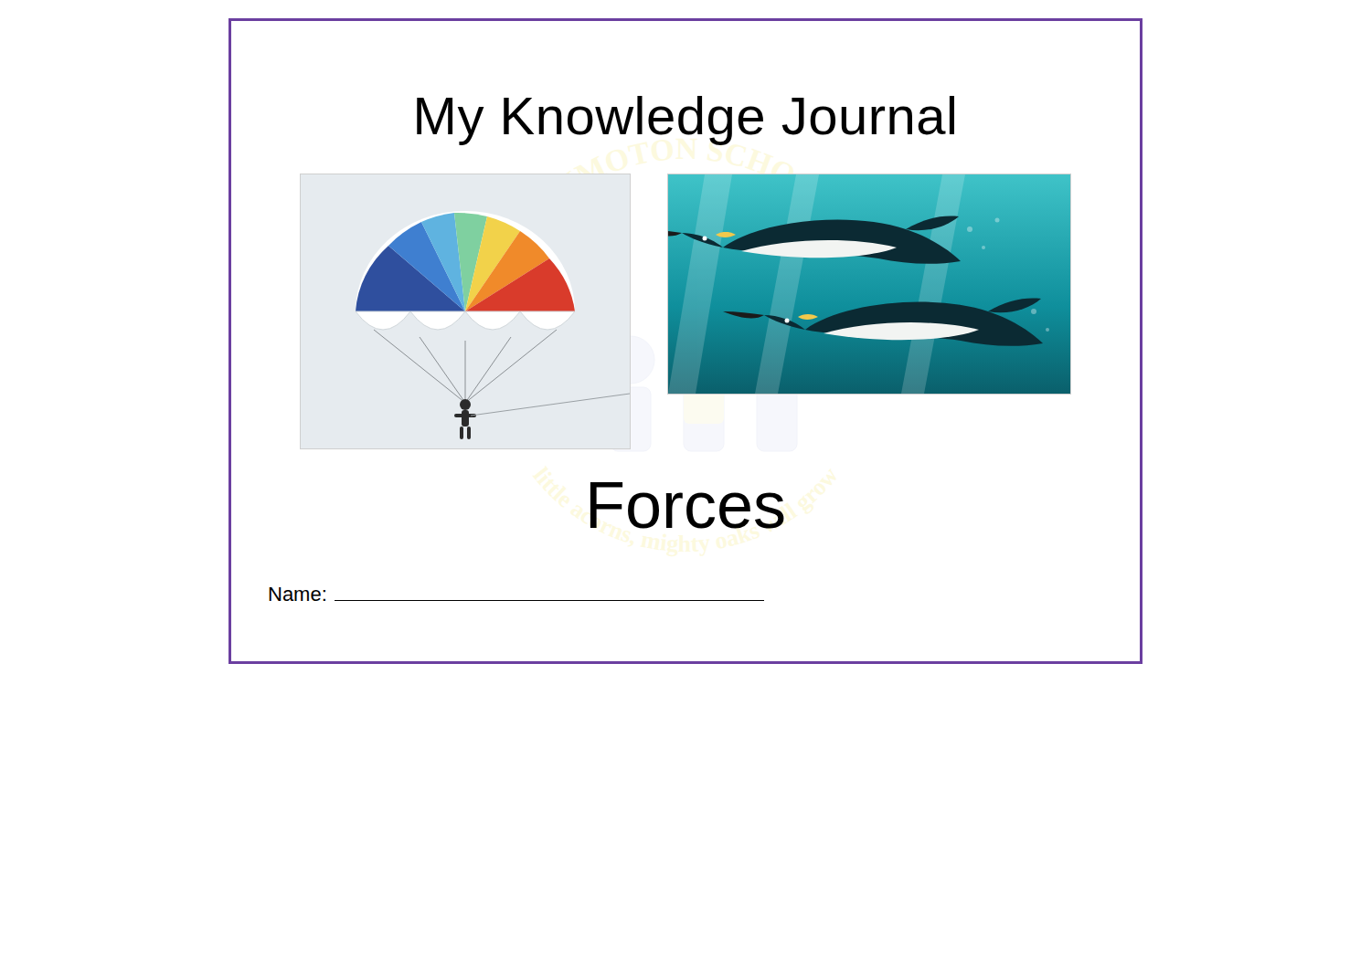DYMOTON SCHOOL little acorns, mighty oaks will grow
My Knowledge Journal
Forces
Name: